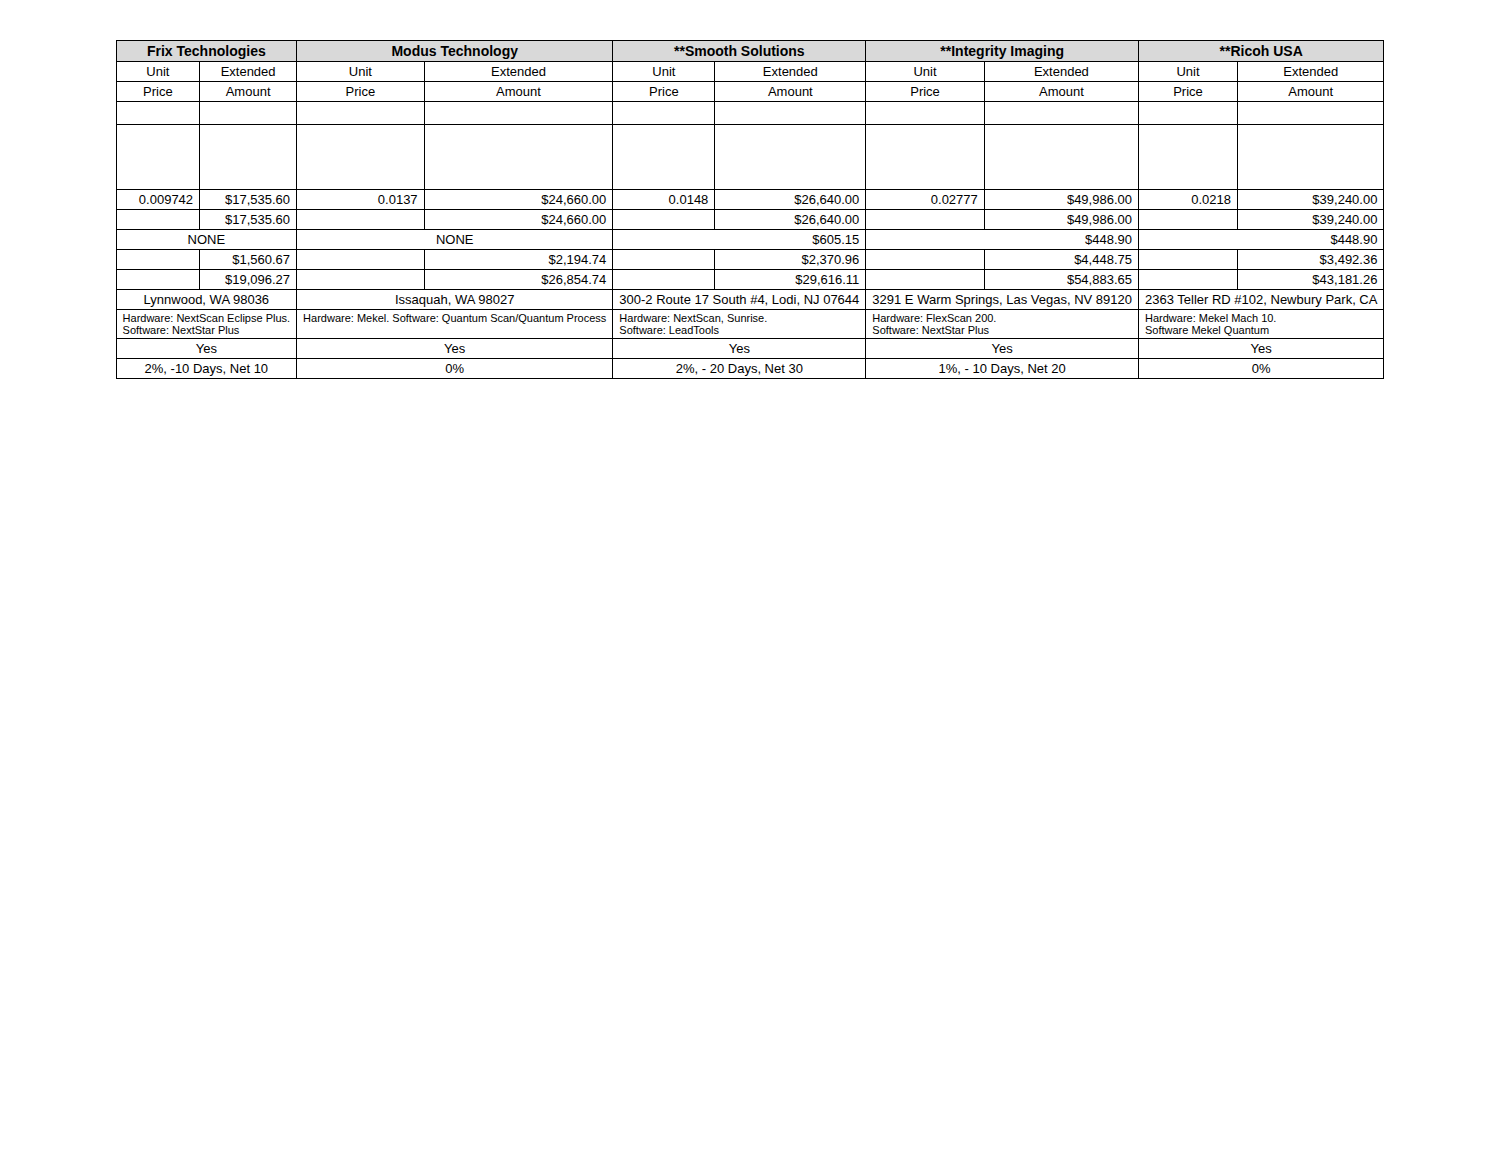| Frix Technologies | Modus Technology | **Smooth Solutions | **Integrity Imaging | **Ricoh USA |
| --- | --- | --- | --- | --- |
| Unit | Extended | Unit | Extended | Unit | Extended | Unit | Extended | Unit | Extended |
| Price | Amount | Price | Amount | Price | Amount | Price | Amount | Price | Amount |
| 0.009742 | $17,535.60 | 0.0137 | $24,660.00 | 0.0148 | $26,640.00 | 0.02777 | $49,986.00 | 0.0218 | $39,240.00 |
| | $17,535.60 | | $24,660.00 | | $26,640.00 | | $49,986.00 | | $39,240.00 |
| NONE | NONE | $605.15 | $448.90 | $448.90 |
| | $1,560.67 | | $2,194.74 | | $2,370.96 | | $4,448.75 | | $3,492.36 |
| | $19,096.27 | | $26,854.74 | | $29,616.11 | | $54,883.65 | | $43,181.26 |
| Lynnwood, WA 98036 | Issaquah, WA 98027 | 300-2 Route 17 South #4, Lodi, NJ 07644 | 3291 E Warm Springs, Las Vegas, NV 89120 | 2363 Teller RD #102, Newbury Park, CA |
| Hardware: NextScan Eclipse Plus. Software: NextStar Plus | Hardware: Mekel. Software: Quantum Scan/Quantum Process | Hardware: NextScan, Sunrise. Software: LeadTools | Hardware: FlexScan 200. Software: NextStar Plus | Hardware: Mekel Mach 10. Software Mekel Quantum |
| Yes | Yes | Yes | Yes | Yes |
| 2%, -10 Days, Net 10 | 0% | 2%, - 20 Days, Net 30 | 1%, - 10 Days, Net 20 | 0% |